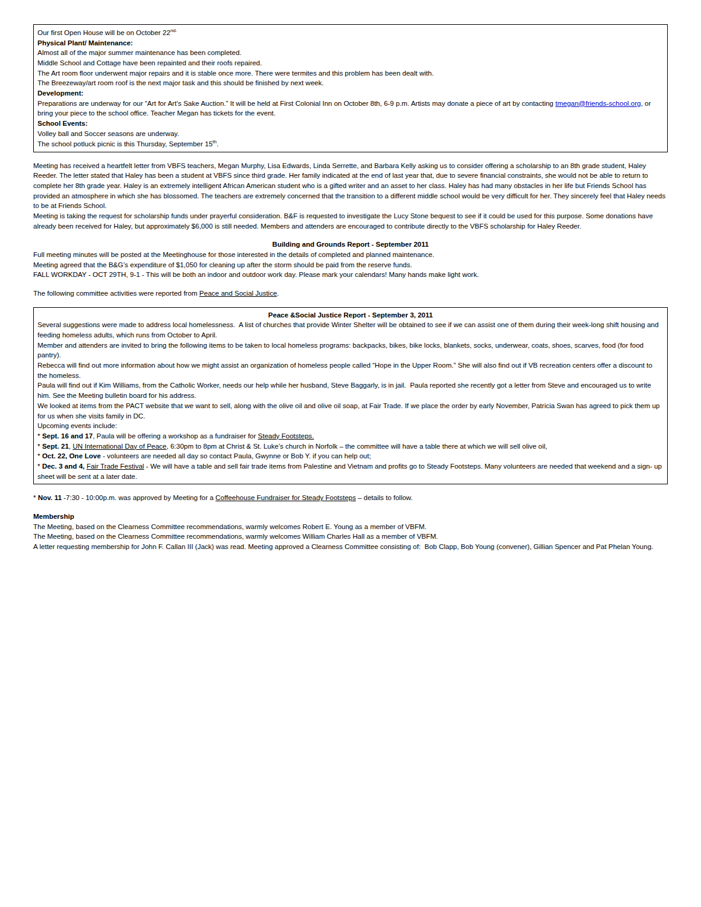Our first Open House will be on October 22nd.
Physical Plant/ Maintenance:
Almost all of the major summer maintenance has been completed.
Middle School and Cottage have been repainted and their roofs repaired.
The Art room floor underwent major repairs and it is stable once more. There were termites and this problem has been dealt with.
The Breezeway/art room roof is the next major task and this should be finished by next week.
Development:
Preparations are underway for our “Art for Art’s Sake Auction.” It will be held at First Colonial Inn on October 8th, 6-9 p.m. Artists may donate a piece of art by contacting tmegan@friends-school.org, or bring your piece to the school office. Teacher Megan has tickets for the event.
School Events:
Volley ball and Soccer seasons are underway.
The school potluck picnic is this Thursday, September 15th.
Meeting has received a heartfelt letter from VBFS teachers, Megan Murphy, Lisa Edwards, Linda Serrette, and Barbara Kelly asking us to consider offering a scholarship to an 8th grade student, Haley Reeder. The letter stated that Haley has been a student at VBFS since third grade. Her family indicated at the end of last year that, due to severe financial constraints, she would not be able to return to complete her 8th grade year. Haley is an extremely intelligent African American student who is a gifted writer and an asset to her class. Haley has had many obstacles in her life but Friends School has provided an atmosphere in which she has blossomed. The teachers are extremely concerned that the transition to a different middle school would be very difficult for her. They sincerely feel that Haley needs to be at Friends School.
Meeting is taking the request for scholarship funds under prayerful consideration. B&F is requested to investigate the Lucy Stone bequest to see if it could be used for this purpose. Some donations have already been received for Haley, but approximately $6,000 is still needed. Members and attenders are encouraged to contribute directly to the VBFS scholarship for Haley Reeder.
Building and Grounds Report - September 2011
Full meeting minutes will be posted at the Meetinghouse for those interested in the details of completed and planned maintenance.
Meeting agreed that the B&G’s expenditure of $1,050 for cleaning up after the storm should be paid from the reserve funds.
FALL WORKDAY - OCT 29TH, 9-1 - This will be both an indoor and outdoor work day. Please mark your calendars! Many hands make light work.
The following committee activities were reported from Peace and Social Justice.
Peace &Social Justice Report - September 3, 2011
Several suggestions were made to address local homelessness. A list of churches that provide Winter Shelter will be obtained to see if we can assist one of them during their week-long shift housing and feeding homeless adults, which runs from October to April.
Member and attenders are invited to bring the following items to be taken to local homeless programs: backpacks, bikes, bike locks, blankets, socks, underwear, coats, shoes, scarves, food (for food pantry).
Rebecca will find out more information about how we might assist an organization of homeless people called “Hope in the Upper Room.” She will also find out if VB recreation centers offer a discount to the homeless.
Paula will find out if Kim Williams, from the Catholic Worker, needs our help while her husband, Steve Baggarly, is in jail. Paula reported she recently got a letter from Steve and encouraged us to write him. See the Meeting bulletin board for his address.
We looked at items from the PACT website that we want to sell, along with the olive oil and olive oil soap, at Fair Trade. If we place the order by early November, Patricia Swan has agreed to pick them up for us when she visits family in DC.
Upcoming events include:
* Sept. 16 and 17, Paula will be offering a workshop as a fundraiser for Steady Footsteps.
* Sept. 21, UN International Day of Peace, 6:30pm to 8pm at Christ & St. Luke’s church in Norfolk – the committee will have a table there at which we will sell olive oil,
* Oct. 22, One Love - volunteers are needed all day so contact Paula, Gwynne or Bob Y. if you can help out;
* Dec. 3 and 4, Fair Trade Festival - We will have a table and sell fair trade items from Palestine and Vietnam and profits go to Steady Footsteps. Many volunteers are needed that weekend and a sign- up sheet will be sent at a later date.
* Nov. 11 -7:30 - 10:00p.m. was approved by Meeting for a Coffeehouse Fundraiser for Steady Footsteps – details to follow.
Membership
The Meeting, based on the Clearness Committee recommendations, warmly welcomes Robert E. Young as a member of VBFM.
The Meeting, based on the Clearness Committee recommendations, warmly welcomes William Charles Hall as a member of VBFM.
A letter requesting membership for John F. Callan III (Jack) was read. Meeting approved a Clearness Committee consisting of: Bob Clapp, Bob Young (convener), Gillian Spencer and Pat Phelan Young.